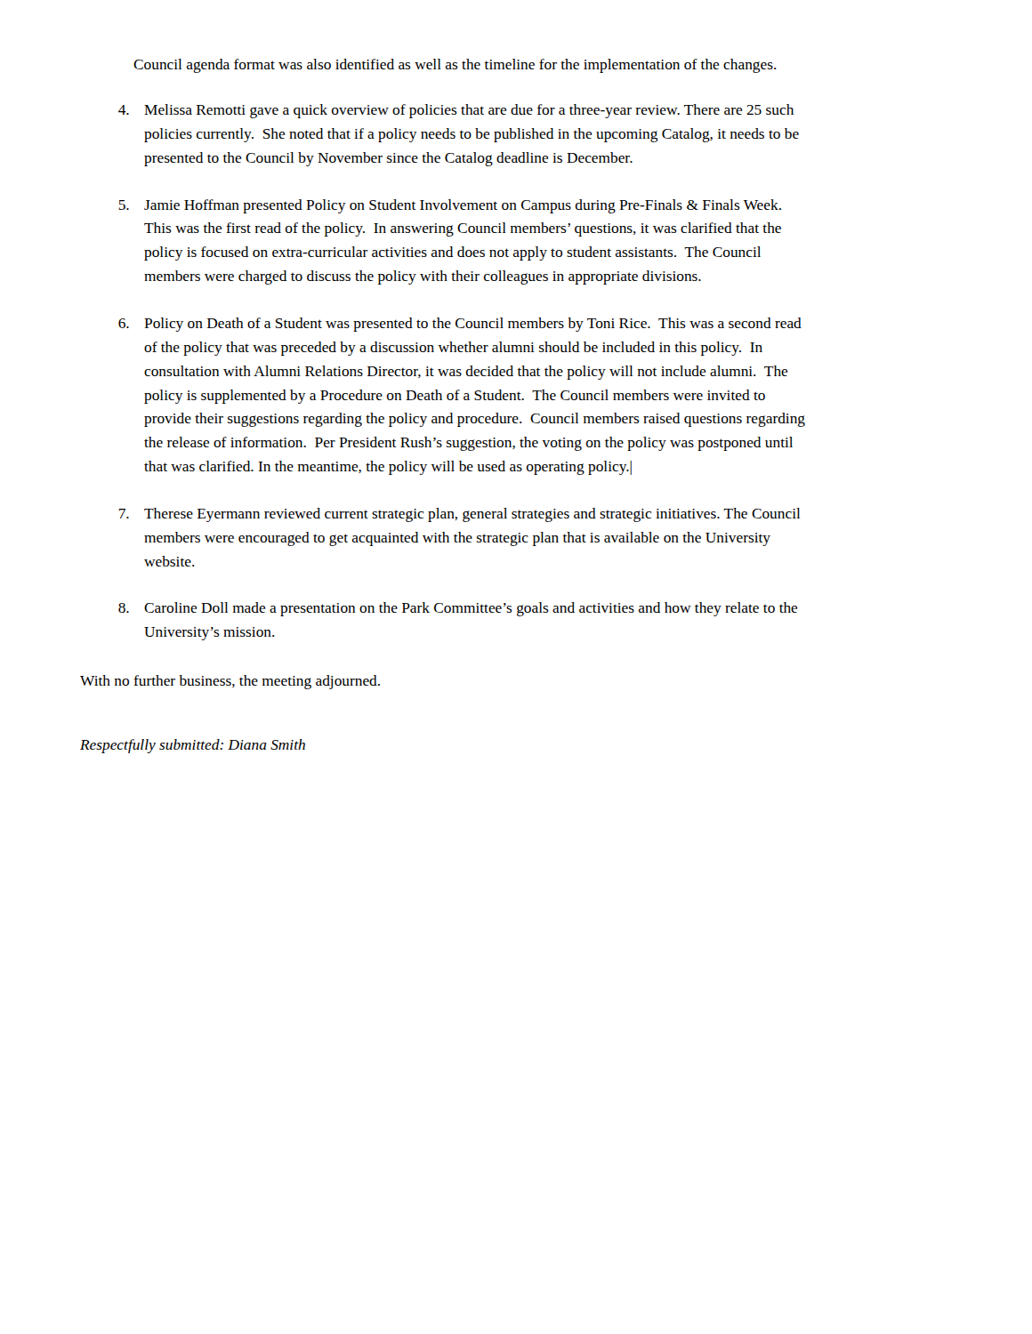Council agenda format was also identified as well as the timeline for the implementation of the changes.
Melissa Remotti gave a quick overview of policies that are due for a three-year review. There are 25 such policies currently. She noted that if a policy needs to be published in the upcoming Catalog, it needs to be presented to the Council by November since the Catalog deadline is December.
Jamie Hoffman presented Policy on Student Involvement on Campus during Pre-Finals & Finals Week. This was the first read of the policy. In answering Council members’ questions, it was clarified that the policy is focused on extra-curricular activities and does not apply to student assistants. The Council members were charged to discuss the policy with their colleagues in appropriate divisions.
Policy on Death of a Student was presented to the Council members by Toni Rice. This was a second read of the policy that was preceded by a discussion whether alumni should be included in this policy. In consultation with Alumni Relations Director, it was decided that the policy will not include alumni. The policy is supplemented by a Procedure on Death of a Student. The Council members were invited to provide their suggestions regarding the policy and procedure. Council members raised questions regarding the release of information. Per President Rush’s suggestion, the voting on the policy was postponed until that was clarified. In the meantime, the policy will be used as operating policy.|
Therese Eyermann reviewed current strategic plan, general strategies and strategic initiatives. The Council members were encouraged to get acquainted with the strategic plan that is available on the University website.
Caroline Doll made a presentation on the Park Committee’s goals and activities and how they relate to the University’s mission.
With no further business, the meeting adjourned.
Respectfully submitted: Diana Smith